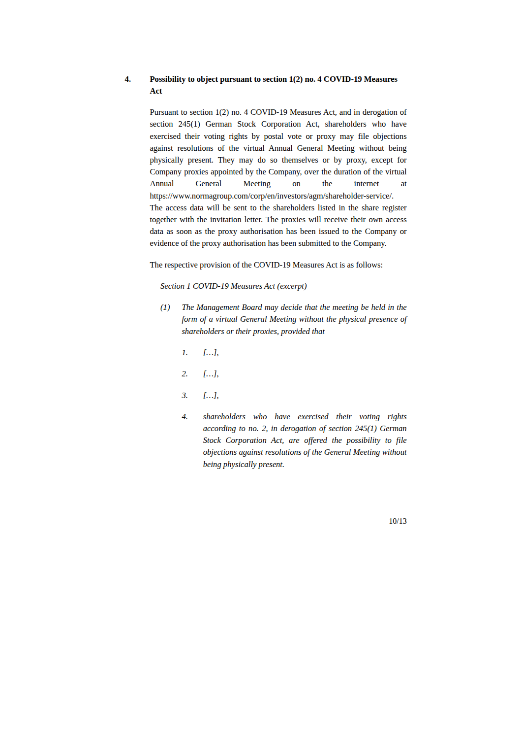4. Possibility to object pursuant to section 1(2) no. 4 COVID-19 Measures Act
Pursuant to section 1(2) no. 4 COVID-19 Measures Act, and in derogation of section 245(1) German Stock Corporation Act, shareholders who have exercised their voting rights by postal vote or proxy may file objections against resolutions of the virtual Annual General Meeting without being physically present. They may do so themselves or by proxy, except for Company proxies appointed by the Company, over the duration of the virtual Annual General Meeting on the internet at https://www.normagroup.com/corp/en/investors/agm/shareholder-service/. The access data will be sent to the shareholders listed in the share register together with the invitation letter. The proxies will receive their own access data as soon as the proxy authorisation has been issued to the Company or evidence of the proxy authorisation has been submitted to the Company.
The respective provision of the COVID-19 Measures Act is as follows:
Section 1 COVID-19 Measures Act (excerpt)
(1) The Management Board may decide that the meeting be held in the form of a virtual General Meeting without the physical presence of shareholders or their proxies, provided that
1. […],
2. […],
3. […],
4. shareholders who have exercised their voting rights according to no. 2, in derogation of section 245(1) German Stock Corporation Act, are offered the possibility to file objections against resolutions of the General Meeting without being physically present.
10/13